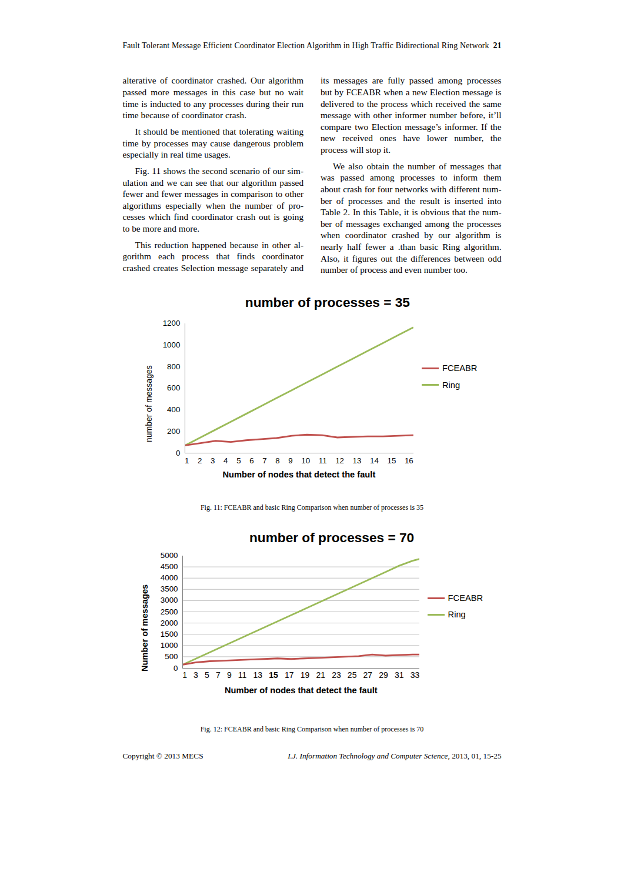21 Fault Tolerant Message Efficient Coordinator Election Algorithm in High Traffic Bidirectional Ring Network
alterative of coordinator crashed. Our algorithm passed more messages in this case but no wait time is inducted to any processes during their run time because of coordinator crash.
It should be mentioned that tolerating waiting time by processes may cause dangerous problem especially in real time usages.
Fig. 11 shows the second scenario of our simulation and we can see that our algorithm passed fewer and fewer messages in comparison to other algorithms especially when the number of processes which find coordinator crash out is going to be more and more.
This reduction happened because in other algorithm each process that finds coordinator crashed creates Selection message separately and its messages are fully passed among processes but by FCEABR when a new Election message is delivered to the process which received the same message with other informer number before, it’ll compare two Election message’s informer. If the new received ones have lower number, the process will stop it.
We also obtain the number of messages that was passed among processes to inform them about crash for four networks with different number of processes and the result is inserted into Table 2. In this Table, it is obvious that the number of messages exchanged among the processes when coordinator crashed by our algorithm is nearly half fewer a .than basic Ring algorithm. Also, it figures out the differences between odd number of process and even number too.
number of processes = 35
number of messages
1200
1000
800
600
400
200
0
12345678910111213141516
Number of nodes that detect the fault
FCEABR
Ring
Fig. 11: FCEABR and basic Ring Comparison when number of processes is 35
number of processes = 70
Number of messages
5000
4500
4000
3500
3000
2500
2000
1500
1000
500
0
13579111315171921232527293133
Number of nodes that detect the fault
FCEABR
Ring
Fig. 12: FCEABR and basic Ring Comparison when number of processes is 70
Copyright © 2013 MECS
I.J. Information Technology and Computer Science, 2013, 01, 15-25